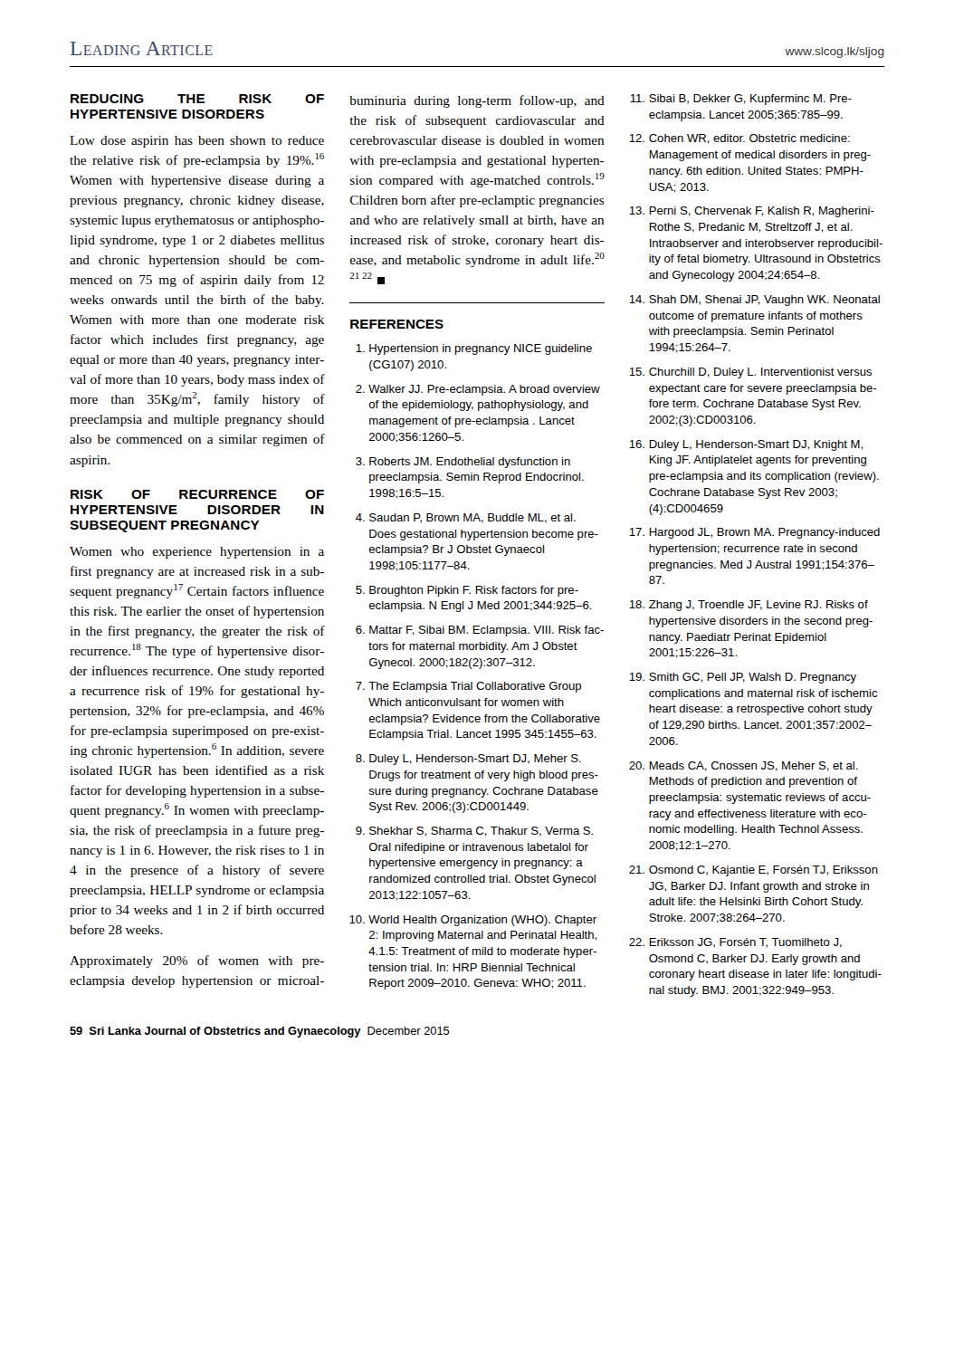Leading Article
www.slcog.lk/sljog
REDUCING THE RISK OF HYPERTENSIVE DISORDERS
Low dose aspirin has been shown to reduce the relative risk of pre-eclampsia by 19%.16 Women with hypertensive disease during a previous pregnancy, chronic kidney disease, systemic lupus erythematosus or antiphospholipid syndrome, type 1 or 2 diabetes mellitus and chronic hypertension should be commenced on 75 mg of aspirin daily from 12 weeks onwards until the birth of the baby. Women with more than one moderate risk factor which includes first pregnancy, age equal or more than 40 years, pregnancy interval of more than 10 years, body mass index of more than 35Kg/m2, family history of preeclampsia and multiple pregnancy should also be commenced on a similar regimen of aspirin.
RISK OF RECURRENCE OF HYPERTENSIVE DISORDER IN SUBSEQUENT PREGNANCY
Women who experience hypertension in a first pregnancy are at increased risk in a subsequent pregnancy17 Certain factors influence this risk. The earlier the onset of hypertension in the first pregnancy, the greater the risk of recurrence.18 The type of hypertensive disorder influences recurrence. One study reported a recurrence risk of 19% for gestational hypertension, 32% for pre-eclampsia, and 46% for pre-eclampsia superimposed on pre-existing chronic hypertension.6 In addition, severe isolated IUGR has been identified as a risk factor for developing hypertension in a subsequent pregnancy.6 In women with preeclampsia, the risk of preeclampsia in a future pregnancy is 1 in 6. However, the risk rises to 1 in 4 in the presence of a history of severe preeclampsia, HELLP syndrome or eclampsia prior to 34 weeks and 1 in 2 if birth occurred before 28 weeks.
Approximately 20% of women with pre-eclampsia develop hypertension or microalbuminuria during long-term follow-up, and the risk of subsequent cardiovascular and cerebrovascular disease is doubled in women with pre-eclampsia and gestational hypertension compared with age-matched controls.19 Children born after pre-eclamptic pregnancies and who are relatively small at birth, have an increased risk of stroke, coronary heart disease, and metabolic syndrome in adult life.20 21 22
REFERENCES
Hypertension in pregnancy NICE guideline (CG107) 2010.
Walker JJ. Pre-eclampsia. A broad overview of the epidemiology, pathophysiology, and management of pre-eclampsia . Lancet 2000;356:1260–5.
Roberts JM. Endothelial dysfunction in preeclampsia. Semin Reprod Endocrinol. 1998;16:5–15.
Saudan P, Brown MA, Buddle ML, et al. Does gestational hypertension become pre-eclampsia? Br J Obstet Gynaecol 1998;105:1177–84.
Broughton Pipkin F. Risk factors for pre-eclampsia. N Engl J Med 2001;344:925–6.
Mattar F, Sibai BM. Eclampsia. VIII. Risk factors for maternal morbidity. Am J Obstet Gynecol. 2000;182(2):307–312.
The Eclampsia Trial Collaborative Group Which anticonvulsant for women with eclampsia? Evidence from the Collaborative Eclampsia Trial. Lancet 1995 345:1455–63.
Duley L, Henderson-Smart DJ, Meher S. Drugs for treatment of very high blood pressure during pregnancy. Cochrane Database Syst Rev. 2006;(3):CD001449.
Shekhar S, Sharma C, Thakur S, Verma S. Oral nifedipine or intravenous labetalol for hypertensive emergency in pregnancy: a randomized controlled trial. Obstet Gynecol 2013;122:1057–63.
World Health Organization (WHO). Chapter 2: Improving Maternal and Perinatal Health, 4.1.5: Treatment of mild to moderate hypertension trial. In: HRP Biennial Technical Report 2009–2010. Geneva: WHO; 2011.
Sibai B, Dekker G, Kupferminc M. Pre-eclampsia. Lancet 2005;365:785–99.
Cohen WR, editor. Obstetric medicine: Management of medical disorders in pregnancy. 6th edition. United States: PMPH-USA; 2013.
Perni S, Chervenak F, Kalish R, Magherini-Rothe S, Predanic M, Streltzoff J, et al. Intraobserver and interobserver reproducibility of fetal biometry. Ultrasound in Obstetrics and Gynecology 2004;24:654–8.
Shah DM, Shenai JP, Vaughn WK. Neonatal outcome of premature infants of mothers with preeclampsia. Semin Perinatol 1994;15:264–7.
Churchill D, Duley L. Interventionist versus expectant care for severe preeclampsia before term. Cochrane Database Syst Rev. 2002;(3):CD003106.
Duley L, Henderson-Smart DJ, Knight M, King JF. Antiplatelet agents for preventing pre-eclampsia and its complication (review). Cochrane Database Syst Rev 2003;(4):CD004659
Hargood JL, Brown MA. Pregnancy-induced hypertension; recurrence rate in second pregnancies. Med J Austral 1991;154:376–87.
Zhang J, Troendle JF, Levine RJ. Risks of hypertensive disorders in the second pregnancy. Paediatr Perinat Epidemiol 2001;15:226–31.
Smith GC, Pell JP, Walsh D. Pregnancy complications and maternal risk of ischemic heart disease: a retrospective cohort study of 129,290 births. Lancet. 2001;357:2002–2006.
Meads CA, Cnossen JS, Meher S, et al. Methods of prediction and prevention of preeclampsia: systematic reviews of accuracy and effectiveness literature with economic modelling. Health Technol Assess. 2008;12:1–270.
Osmond C, Kajantie E, Forsén TJ, Eriksson JG, Barker DJ. Infant growth and stroke in adult life: the Helsinki Birth Cohort Study. Stroke. 2007;38:264–270.
Eriksson JG, Forsén T, Tuomilheto J, Osmond C, Barker DJ. Early growth and coronary heart disease in later life: longitudinal study. BMJ. 2001;322:949–953.
59 Sri Lanka Journal of Obstetrics and Gynaecology December 2015